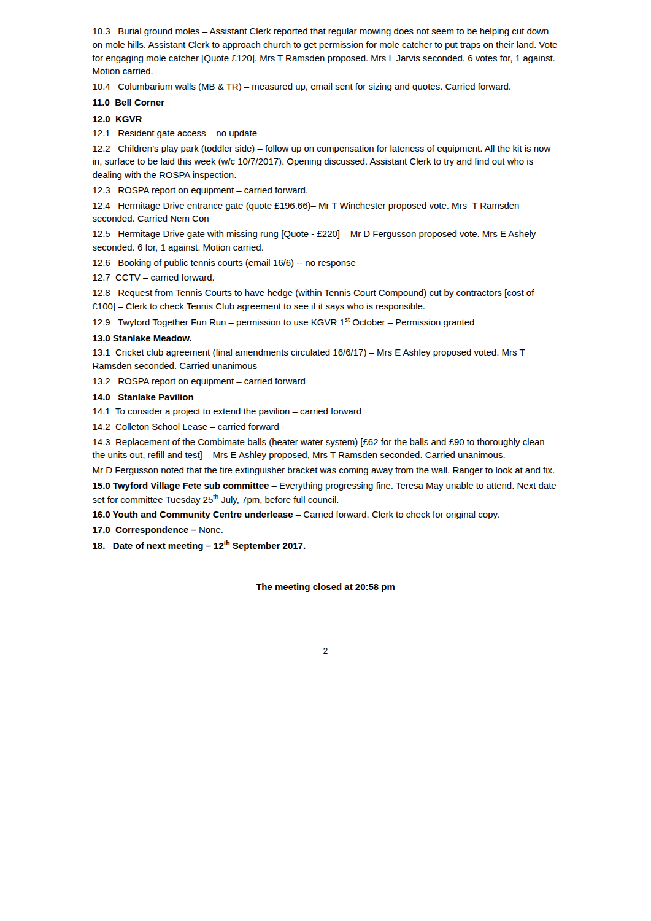10.3 Burial ground moles – Assistant Clerk reported that regular mowing does not seem to be helping cut down on mole hills. Assistant Clerk to approach church to get permission for mole catcher to put traps on their land. Vote for engaging mole catcher [Quote £120]. Mrs T Ramsden proposed. Mrs L Jarvis seconded. 6 votes for, 1 against. Motion carried.
10.4 Columbarium walls (MB & TR) – measured up, email sent for sizing and quotes. Carried forward.
11.0 Bell Corner
12.0 KGVR
12.1 Resident gate access – no update
12.2 Children’s play park (toddler side) – follow up on compensation for lateness of equipment. All the kit is now in, surface to be laid this week (w/c 10/7/2017). Opening discussed. Assistant Clerk to try and find out who is dealing with the ROSPA inspection.
12.3 ROSPA report on equipment – carried forward.
12.4 Hermitage Drive entrance gate (quote £196.66)– Mr T Winchester proposed vote. Mrs T Ramsden seconded. Carried Nem Con
12.5 Hermitage Drive gate with missing rung [Quote - £220] – Mr D Fergusson proposed vote. Mrs E Ashely seconded. 6 for, 1 against. Motion carried.
12.6 Booking of public tennis courts (email 16/6) -- no response
12.7 CCTV – carried forward.
12.8 Request from Tennis Courts to have hedge (within Tennis Court Compound) cut by contractors [cost of £100] – Clerk to check Tennis Club agreement to see if it says who is responsible.
12.9 Twyford Together Fun Run – permission to use KGVR 1st October – Permission granted
13.0 Stanlake Meadow.
13.1 Cricket club agreement (final amendments circulated 16/6/17) – Mrs E Ashley proposed voted. Mrs T Ramsden seconded. Carried unanimous
13.2 ROSPA report on equipment – carried forward
14.0 Stanlake Pavilion
14.1 To consider a project to extend the pavilion – carried forward
14.2 Colleton School Lease – carried forward
14.3 Replacement of the Combimate balls (heater water system) [£62 for the balls and £90 to thoroughly clean the units out, refill and test] – Mrs E Ashley proposed, Mrs T Ramsden seconded. Carried unanimous.
Mr D Fergusson noted that the fire extinguisher bracket was coming away from the wall. Ranger to look at and fix.
15.0 Twyford Village Fete sub committee – Everything progressing fine. Teresa May unable to attend. Next date set for committee Tuesday 25th July, 7pm, before full council.
16.0 Youth and Community Centre underlease – Carried forward. Clerk to check for original copy.
17.0 Correspondence – None.
18. Date of next meeting – 12th September 2017.
The meeting closed at 20:58 pm
2